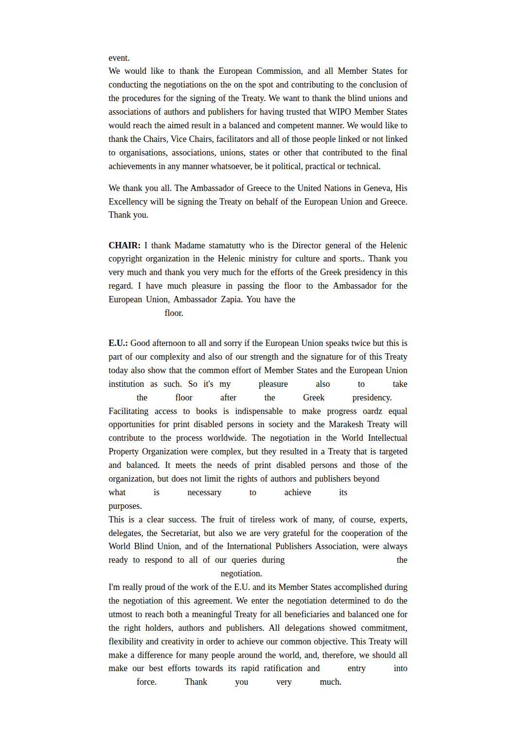event.
We would like to thank the European Commission, and all Member States for conducting the negotiations on the on the spot and contributing to the conclusion of the procedures for the signing of the Treaty. We want to thank the blind unions and associations of authors and publishers for having trusted that WIPO Member States would reach the aimed result in a balanced and competent manner. We would like to thank the Chairs, Vice Chairs, facilitators and all of those people linked or not linked to organisations, associations, unions, states or other that contributed to the final achievements in any manner whatsoever, be it political, practical or technical.
We thank you all. The Ambassador of Greece to the United Nations in Geneva, His Excellency will be signing the Treaty on behalf of the European Union and Greece. Thank you.
CHAIR: I thank Madame stamatutty who is the Director general of the Helenic copyright organization in the Helenic ministry for culture and sports.. Thank you very much and thank you very much for the efforts of the Greek presidency in this regard. I have much pleasure in passing the floor to the Ambassador for the European Union, Ambassador Zapia. You have the floor.
E.U.: Good afternoon to all and sorry if the European Union speaks twice but this is part of our complexity and also of our strength and the signature for of this Treaty today also show that the common effort of Member States and the European Union institution as such. So it's my pleasure also to take the floor after the Greek presidency.
Facilitating access to books is indispensable to make progress oardz equal opportunities for print disabled persons in society and the Marakesh Treaty will contribute to the process worldwide. The negotiation in the World Intellectual Property Organization were complex, but they resulted in a Treaty that is targeted and balanced. It meets the needs of print disabled persons and those of the organization, but does not limit the rights of authors and publishers beyond what is necessary to achieve its purposes.
This is a clear success. The fruit of tireless work of many, of course, experts, delegates, the Secretariat, but also we are very grateful for the cooperation of the World Blind Union, and of the International Publishers Association, were always ready to respond to all of our queries during the negotiation.
I'm really proud of the work of the E.U. and its Member States accomplished during the negotiation of this agreement. We enter the negotiation determined to do the utmost to reach both a meaningful Treaty for all beneficiaries and balanced one for the right holders, authors and publishers. All delegations showed commitment, flexibility and creativity in order to achieve our common objective. This Treaty will make a difference for many people around the world, and, therefore, we should all make our best efforts towards its rapid ratification and entry into force. Thank you very much.